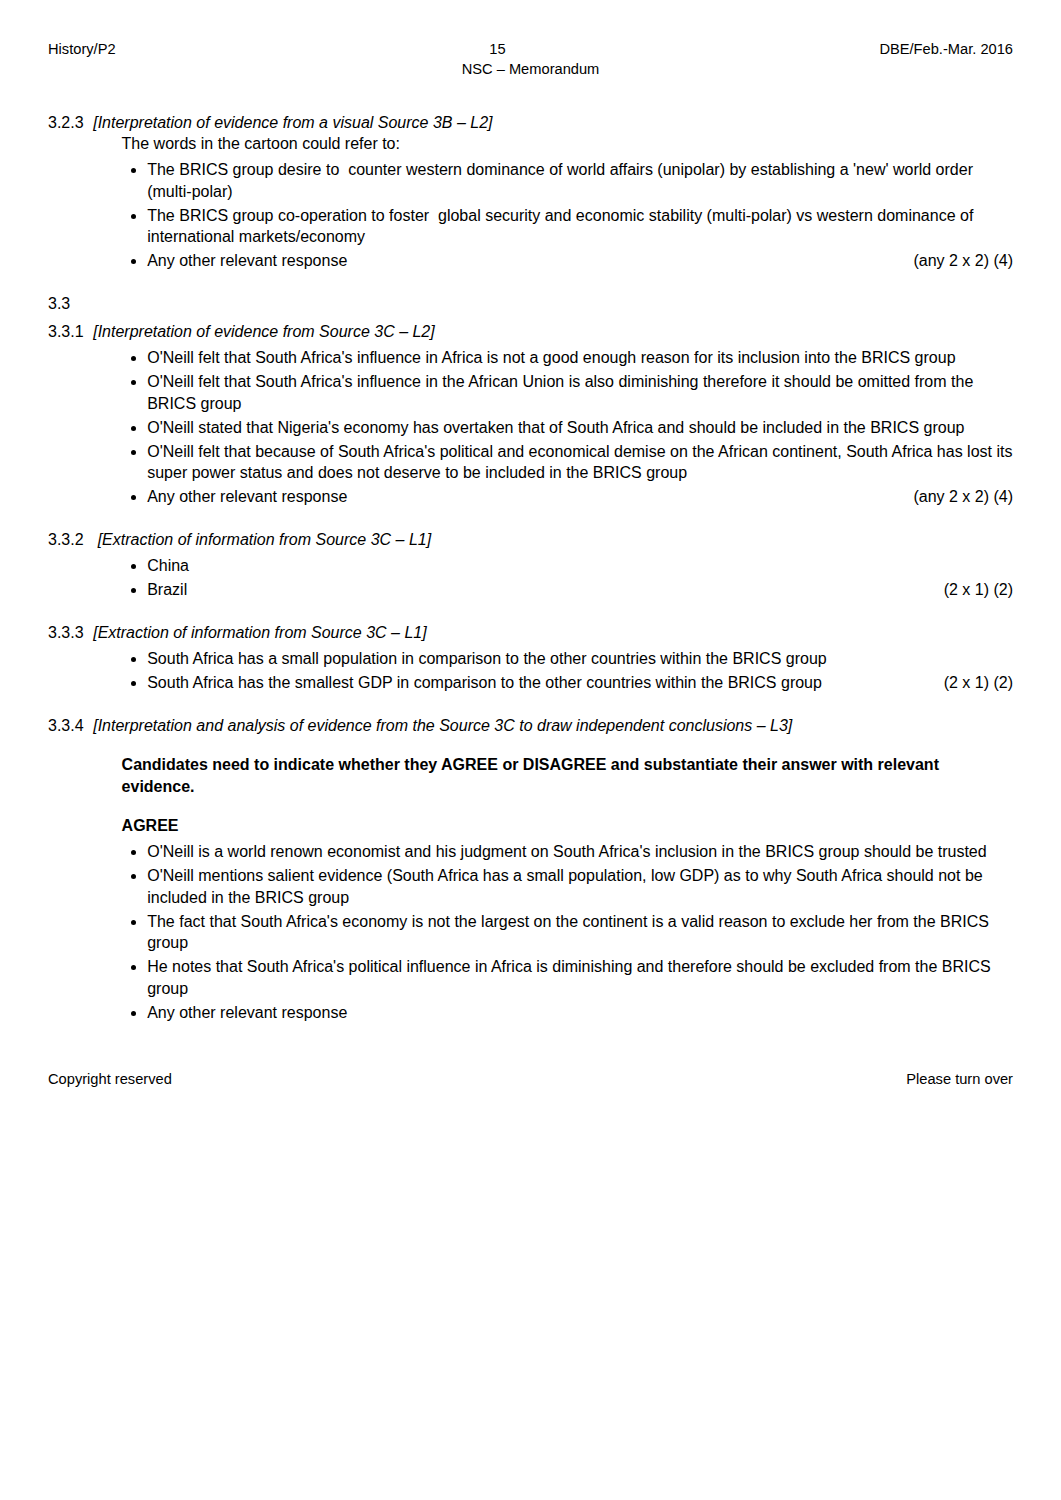History/P2
15
DBE/Feb.-Mar. 2016
NSC – Memorandum
3.2.3
[Interpretation of evidence from a visual Source 3B – L2]
The words in the cartoon could refer to:
The BRICS group desire to counter western dominance of world affairs (unipolar) by establishing a 'new' world order (multi-polar)
The BRICS group co-operation to foster global security and economic stability (multi-polar) vs western dominance of international markets/economy
Any other relevant response (any 2 x 2) (4)
3.3
3.3.1
[Interpretation of evidence from Source 3C – L2]
O'Neill felt that South Africa's influence in Africa is not a good enough reason for its inclusion into the BRICS group
O'Neill felt that South Africa's influence in the African Union is also diminishing therefore it should be omitted from the BRICS group
O'Neill stated that Nigeria's economy has overtaken that of South Africa and should be included in the BRICS group
O'Neill felt that because of South Africa's political and economical demise on the African continent, South Africa has lost its super power status and does not deserve to be included in the BRICS group
Any other relevant response (any 2 x 2) (4)
3.3.2
[Extraction of information from Source 3C – L1]
China
Brazil (2 x 1) (2)
3.3.3
[Extraction of information from Source 3C – L1]
South Africa has a small population in comparison to the other countries within the BRICS group
South Africa has the smallest GDP in comparison to the other countries within the BRICS group (2 x 1) (2)
3.3.4
[Interpretation and analysis of evidence from the Source 3C to draw independent conclusions – L3]
Candidates need to indicate whether they AGREE or DISAGREE and substantiate their answer with relevant evidence.
AGREE
O'Neill is a world renown economist and his judgment on South Africa's inclusion in the BRICS group should be trusted
O'Neill mentions salient evidence (South Africa has a small population, low GDP) as to why South Africa should not be included in the BRICS group
The fact that South Africa's economy is not the largest on the continent is a valid reason to exclude her from the BRICS group
He notes that South Africa's political influence in Africa is diminishing and therefore should be excluded from the BRICS group
Any other relevant response
Copyright reserved
Please turn over